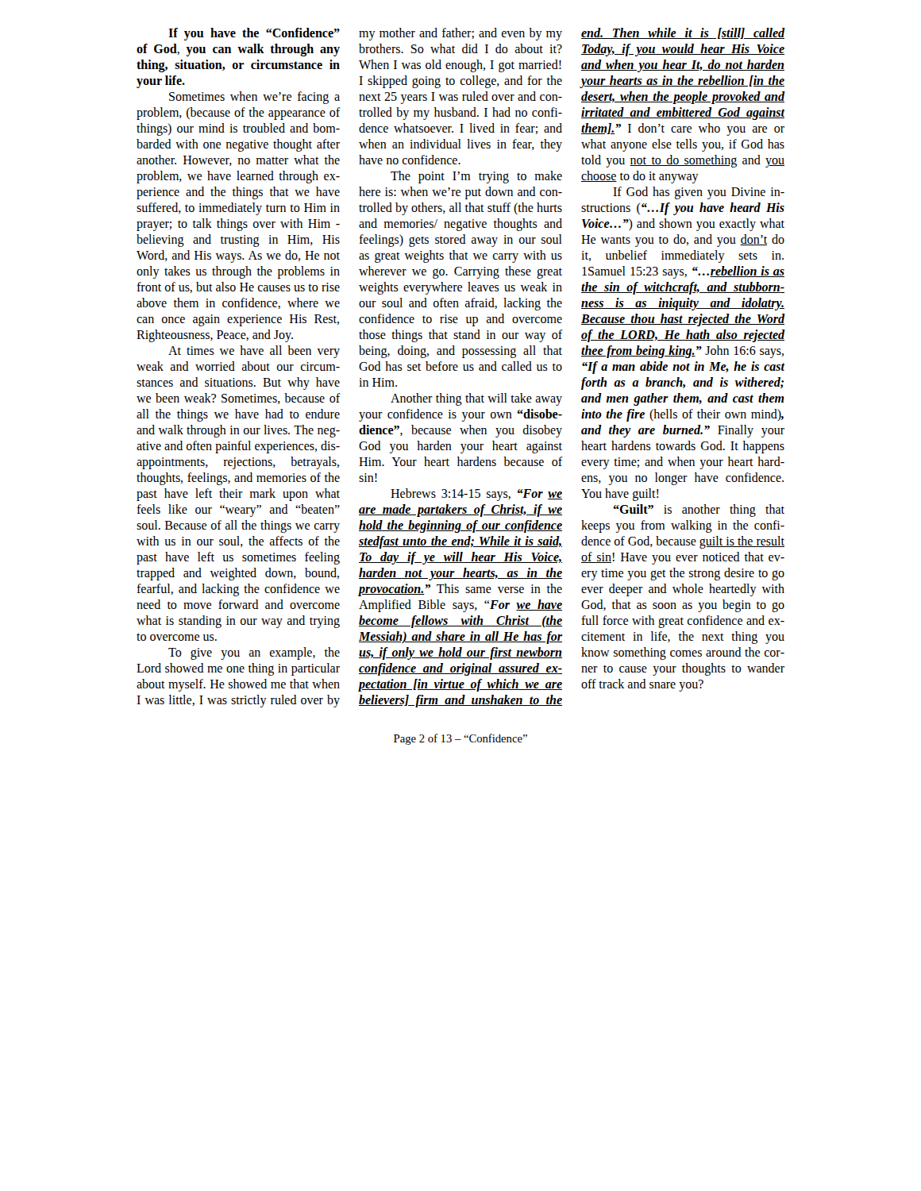If you have the “Confidence” of God, you can walk through any thing, situation, or circumstance in your life.
Sometimes when we’re facing a problem, (because of the appearance of things) our mind is troubled and bombarded with one negative thought after another. However, no matter what the problem, we have learned through experience and the things that we have suffered, to immediately turn to Him in prayer; to talk things over with Him - believing and trusting in Him, His Word, and His ways. As we do, He not only takes us through the problems in front of us, but also He causes us to rise above them in confidence, where we can once again experience His Rest, Righteousness, Peace, and Joy.
At times we have all been very weak and worried about our circumstances and situations. But why have we been weak? Sometimes, because of all the things we have had to endure and walk through in our lives. The negative and often painful experiences, disappointments, rejections, betrayals, thoughts, feelings, and memories of the past have left their mark upon what feels like our “weary” and “beaten” soul. Because of all the things we carry with us in our soul, the affects of the past have left us sometimes feeling trapped and weighted down, bound, fearful, and lacking the confidence we need to move forward and overcome what is standing in our way and trying to overcome us.
To give you an example, the Lord showed me one thing in particular about myself. He showed me that when I was little, I was strictly ruled over by my mother and father; and even by my brothers. So what did I do about it? When I was old enough, I got married! I skipped going to college, and for the next 25 years I was ruled over and controlled by my husband. I had no confidence whatsoever. I lived in fear; and when an individual lives in fear, they have no confidence.
The point I’m trying to make here is: when we’re put down and controlled by others, all that stuff (the hurts and memories/ negative thoughts and feelings) gets stored away in our soul as great weights that we carry with us wherever we go. Carrying these great weights everywhere leaves us weak in our soul and often afraid, lacking the confidence to rise up and overcome those things that stand in our way of being, doing, and possessing all that God has set before us and called us to in Him.
Another thing that will take away your confidence is your own “disobedience”, because when you disobey God you harden your heart against Him. Your heart hardens because of sin!
Hebrews 3:14-15 says, “For we are made partakers of Christ, if we hold the beginning of our confidence stedfast unto the end; While it is said, To day if ye will hear His Voice, harden not your hearts, as in the provocation.” This same verse in the Amplified Bible says, “For we have become fellows with Christ (the Messiah) and share in all He has for us, if only we hold our first newborn confidence and original assured expectation [in virtue of which we are believers] firm and unshaken to the end. Then while it is [still] called Today, if you would hear His Voice and when you hear It, do not harden your hearts as in the rebellion [in the desert, when the people provoked and irritated and embittered God against them].” I don’t care who you are or what anyone else tells you, if God has told you not to do something and you choose to do it anyway
If God has given you Divine instructions (“…If you have heard His Voice…”) and shown you exactly what He wants you to do, and you don’t do it, unbelief immediately sets in. 1Samuel 15:23 says, “…rebellion is as the sin of witchcraft, and stubbornness is as iniquity and idolatry. Because thou hast rejected the Word of the LORD, He hath also rejected thee from being king.” John 16:6 says, “If a man abide not in Me, he is cast forth as a branch, and is withered; and men gather them, and cast them into the fire (hells of their own mind), and they are burned.” Finally your heart hardens towards God. It happens every time; and when your heart hardens, you no longer have confidence. You have guilt!
“Guilt” is another thing that keeps you from walking in the confidence of God, because guilt is the result of sin! Have you ever noticed that every time you get the strong desire to go ever deeper and whole heartedly with God, that as soon as you begin to go full force with great confidence and excitement in life, the next thing you know something comes around the corner to cause your thoughts to wander off track and snare you?
Page 2 of 13 – “Confidence”